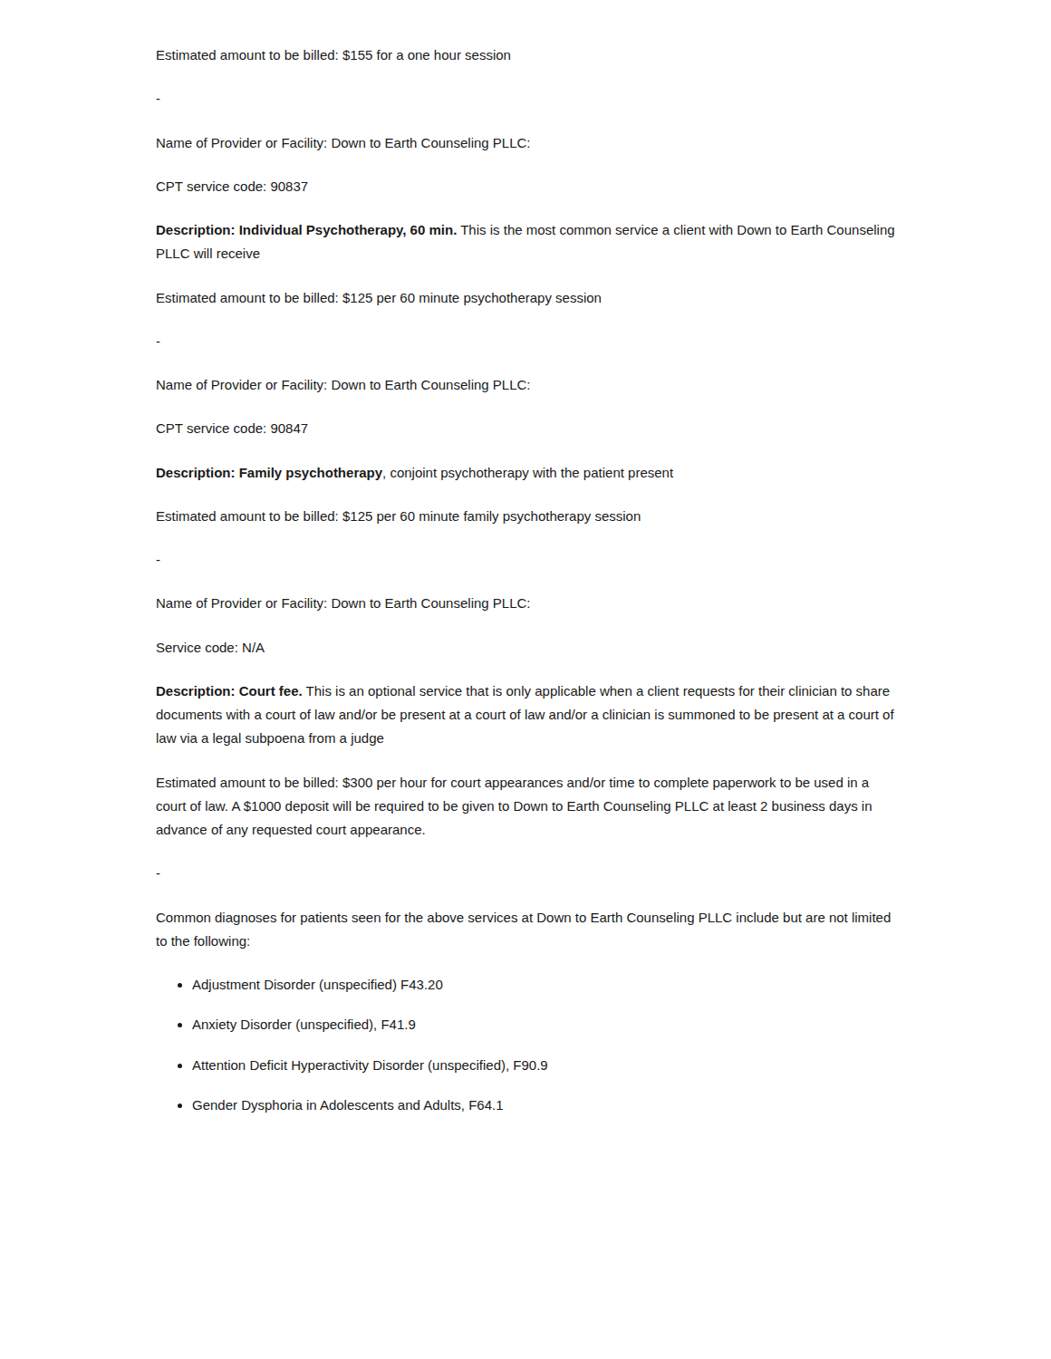Estimated amount to be billed: $155 for a one hour session
-
Name of Provider or Facility: Down to Earth Counseling PLLC:
CPT service code: 90837
Description: Individual Psychotherapy, 60 min. This is the most common service a client with Down to Earth Counseling PLLC will receive
Estimated amount to be billed: $125 per 60 minute psychotherapy session
-
Name of Provider or Facility: Down to Earth Counseling PLLC:
CPT service code: 90847
Description: Family psychotherapy, conjoint psychotherapy with the patient present
Estimated amount to be billed: $125 per 60 minute family psychotherapy session
-
Name of Provider or Facility: Down to Earth Counseling PLLC:
Service code: N/A
Description: Court fee. This is an optional service that is only applicable when a client requests for their clinician to share documents with a court of law and/or be present at a court of law and/or a clinician is summoned to be present at a court of law via a legal subpoena from a judge
Estimated amount to be billed: $300 per hour for court appearances and/or time to complete paperwork to be used in a court of law. A $1000 deposit will be required to be given to Down to Earth Counseling PLLC at least 2 business days in advance of any requested court appearance.
-
Common diagnoses for patients seen for the above services at Down to Earth Counseling PLLC include but are not limited to the following:
Adjustment Disorder (unspecified) F43.20
Anxiety Disorder (unspecified), F41.9
Attention Deficit Hyperactivity Disorder (unspecified), F90.9
Gender Dysphoria in Adolescents and Adults, F64.1